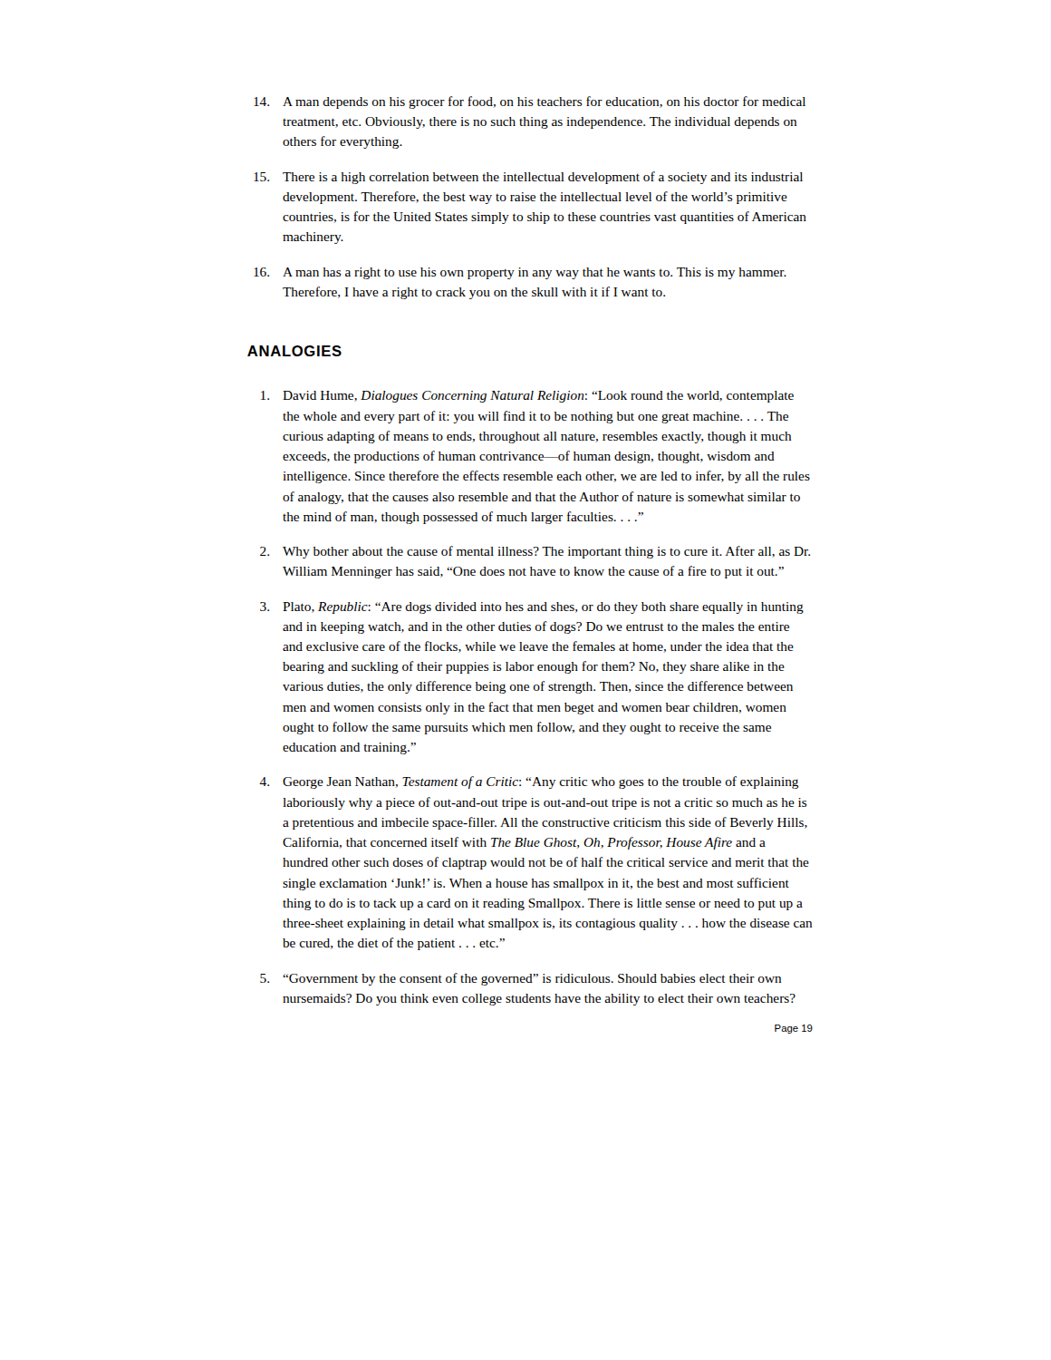14. A man depends on his grocer for food, on his teachers for education, on his doctor for medical treatment, etc. Obviously, there is no such thing as independence. The individual depends on others for everything.
15. There is a high correlation between the intellectual development of a society and its industrial development. Therefore, the best way to raise the intellectual level of the world’s primitive countries, is for the United States simply to ship to these countries vast quantities of American machinery.
16. A man has a right to use his own property in any way that he wants to. This is my hammer. Therefore, I have a right to crack you on the skull with it if I want to.
ANALOGIES
1. David Hume, Dialogues Concerning Natural Religion: “Look round the world, contemplate the whole and every part of it: you will find it to be nothing but one great machine. . . . The curious adapting of means to ends, throughout all nature, resembles exactly, though it much exceeds, the productions of human contrivance—of human design, thought, wisdom and intelligence. Since therefore the effects resemble each other, we are led to infer, by all the rules of analogy, that the causes also resemble and that the Author of nature is somewhat similar to the mind of man, though possessed of much larger faculties. . . .”
2. Why bother about the cause of mental illness? The important thing is to cure it. After all, as Dr. William Menninger has said, “One does not have to know the cause of a fire to put it out.”
3. Plato, Republic: “Are dogs divided into hes and shes, or do they both share equally in hunting and in keeping watch, and in the other duties of dogs? Do we entrust to the males the entire and exclusive care of the flocks, while we leave the females at home, under the idea that the bearing and suckling of their puppies is labor enough for them? No, they share alike in the various duties, the only difference being one of strength. Then, since the difference between men and women consists only in the fact that men beget and women bear children, women ought to follow the same pursuits which men follow, and they ought to receive the same education and training.”
4. George Jean Nathan, Testament of a Critic: “Any critic who goes to the trouble of explaining laboriously why a piece of out-and-out tripe is out-and-out tripe is not a critic so much as he is a pretentious and imbecile space-filler. All the constructive criticism this side of Beverly Hills, California, that concerned itself with The Blue Ghost, Oh, Professor, House Afire and a hundred other such doses of claptrap would not be of half the critical service and merit that the single exclamation ‘Junk!’ is. When a house has smallpox in it, the best and most sufficient thing to do is to tack up a card on it reading Smallpox. There is little sense or need to put up a three-sheet explaining in detail what smallpox is, its contagious quality . . . how the disease can be cured, the diet of the patient . . . etc.”
5.“Government by the consent of the governed” is ridiculous. Should babies elect their own nursemaids? Do you think even college students have the ability to elect their own teachers?
Page 19